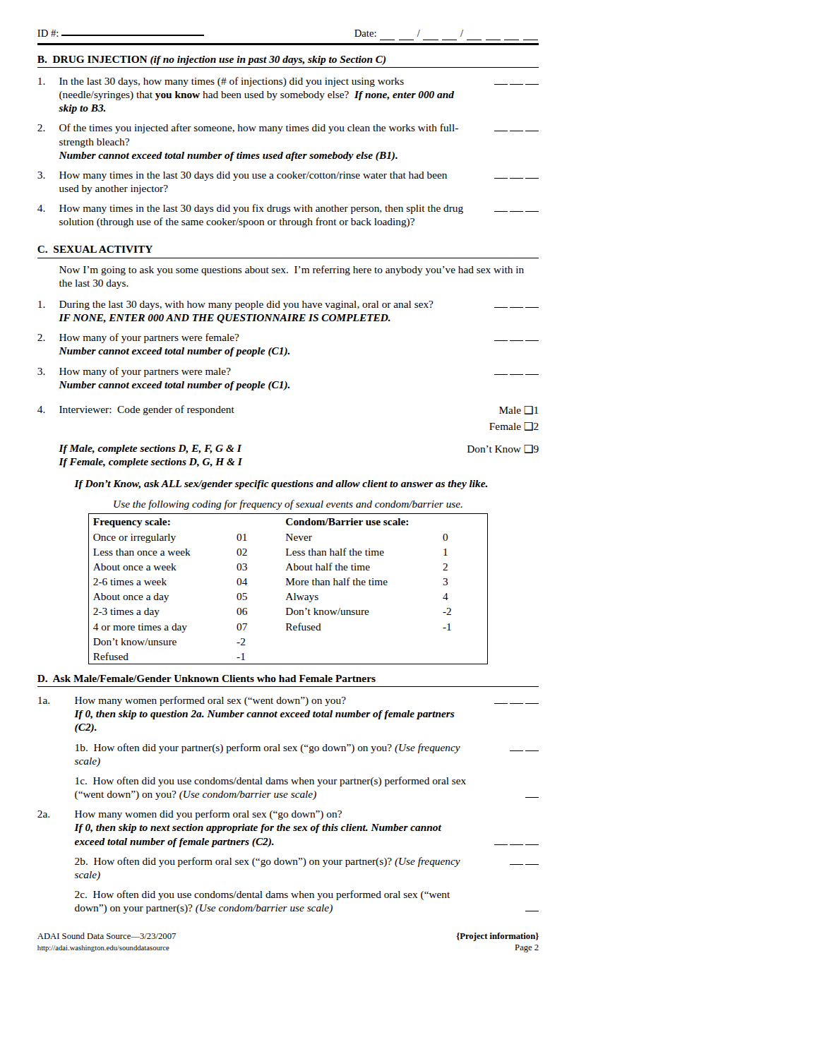ID #:
Date: / /
B. DRUG INJECTION (if no injection use in past 30 days, skip to Section C)
| 1. | In the last 30 days, how many times (# of injections) did you inject using works (needle/syringes) that you know had been used by somebody else? If none, enter 000 and skip to B3. | |
| 2. | Of the times you injected after someone, how many times did you clean the works with full-strength bleach? Number cannot exceed total number of times used after somebody else (B1). | |
| 3. | How many times in the last 30 days did you use a cooker/cotton/rinse water that had been used by another injector? | |
| 4. | How many times in the last 30 days did you fix drugs with another person, then split the drug solution (through use of the same cooker/spoon or through front or back loading)? | |
C. SEXUAL ACTIVITY
Now I’m going to ask you some questions about sex. I’m referring here to anybody you’ve had sex with in the last 30 days.
| 1. | During the last 30 days, with how many people did you have vaginal, oral or anal sex? IF NONE, ENTER 000 AND THE QUESTIONNAIRE IS COMPLETED. | |
| 2. | How many of your partners were female? Number cannot exceed total number of people (C1). | |
| 3. | How many of your partners were male? Number cannot exceed total number of people (C1). | |
| 4. | Interviewer: Code gender of respondent | Male ❑ 1 Female ❑ 2 |
| | If Male, complete sections D, E, F, G & I If Female, complete sections D, G, H & I | Don’t Know ❑ 9 |
If Don’t Know, ask ALL sex/gender specific questions and allow client to answer as they like.
Use the following coding for frequency of sexual events and condom/barrier use.
| Frequency scale: | | Condom/Barrier use scale: | |
| Once or irregularly | 01 | Never | 0 |
| Less than once a week | 02 | Less than half the time | 1 |
| About once a week | 03 | About half the time | 2 |
| 2-6 times a week | 04 | More than half the time | 3 |
| About once a day | 05 | Always | 4 |
| 2-3 times a day | 06 | Don’t know/unsure | -2 |
| 4 or more times a day | 07 | Refused | -1 |
| Don’t know/unsure | -2 | | |
| Refused | -1 | | |
D. Ask Male/Female/Gender Unknown Clients who had Female Partners
| 1a. | How many women performed oral sex (“went down”) on you? If 0, then skip to question 2a. Number cannot exceed total number of female partners (C2). | |
| | 1b. How often did your partner(s) perform oral sex (“go down”) on you? (Use frequency scale) | |
| | 1c. How often did you use condoms/dental dams when your partner(s) performed oral sex (“went down”) on you? (Use condom/barrier use scale) | |
| 2a. | How many women did you perform oral sex (“go down”) on? If 0, then skip to next section appropriate for the sex of this client. Number cannot exceed total number of female partners (C2). | |
| | 2b. How often did you perform oral sex (“go down”) on your partner(s)? (Use frequency scale) | |
| | 2c. How often did you use condoms/dental dams when you performed oral sex (“went down”) on your partner(s)? (Use condom/barrier use scale) | |
ADAI Sound Data Source—3/23/2007
http://adai.washington.edu/sounddatasource
{Project information}
Page 2